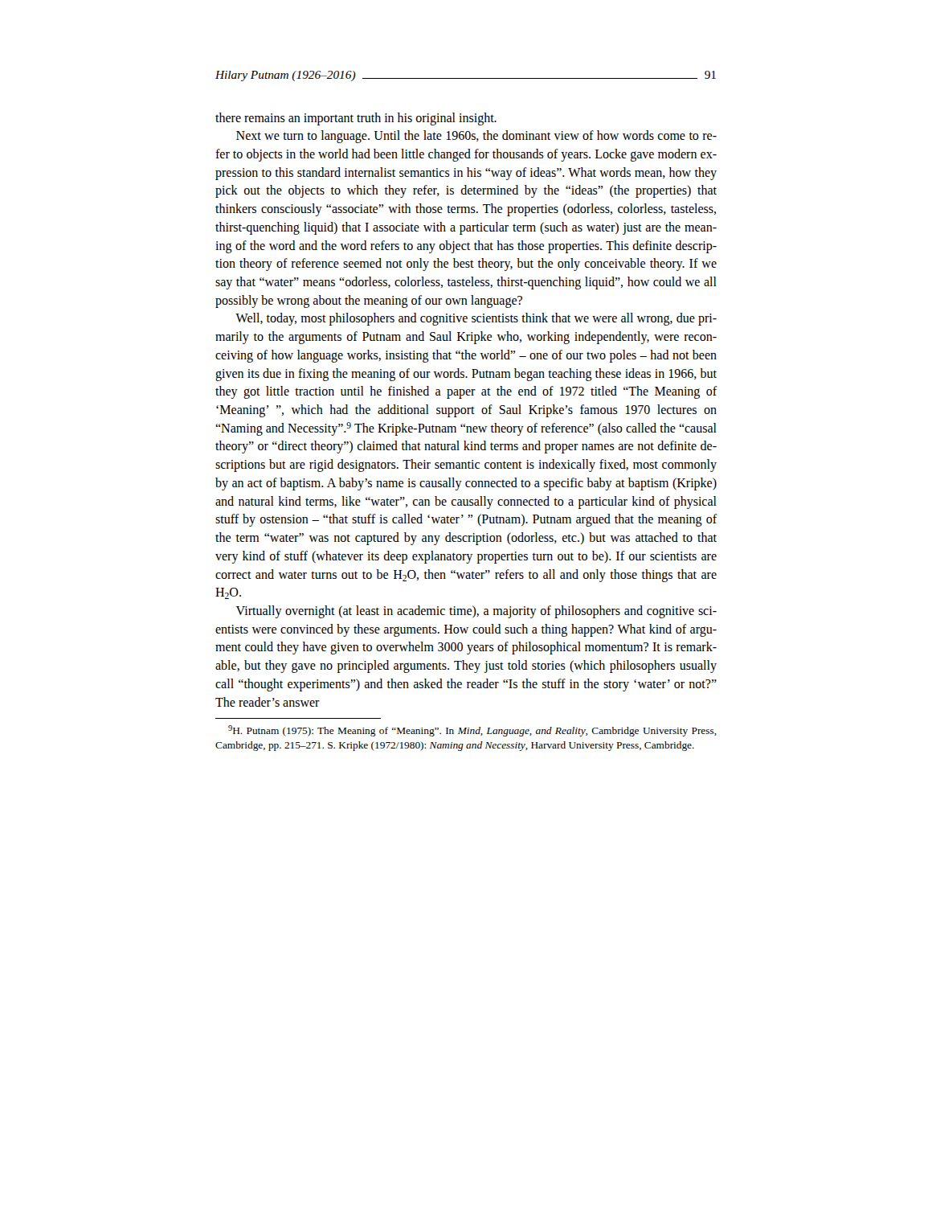Hilary Putnam (1926–2016) 91
there remains an important truth in his original insight.
Next we turn to language. Until the late 1960s, the dominant view of how words come to refer to objects in the world had been little changed for thousands of years. Locke gave modern expression to this standard internalist semantics in his “way of ideas”. What words mean, how they pick out the objects to which they refer, is determined by the “ideas” (the properties) that thinkers consciously “associate” with those terms. The properties (odorless, colorless, tasteless, thirst-quenching liquid) that I associate with a particular term (such as water) just are the meaning of the word and the word refers to any object that has those properties. This definite description theory of reference seemed not only the best theory, but the only conceivable theory. If we say that “water” means “odorless, colorless, tasteless, thirst-quenching liquid”, how could we all possibly be wrong about the meaning of our own language?
Well, today, most philosophers and cognitive scientists think that we were all wrong, due primarily to the arguments of Putnam and Saul Kripke who, working independently, were reconceiving of how language works, insisting that “the world” – one of our two poles – had not been given its due in fixing the meaning of our words. Putnam began teaching these ideas in 1966, but they got little traction until he finished a paper at the end of 1972 titled “The Meaning of ‘Meaning’ ”, which had the additional support of Saul Kripke’s famous 1970 lectures on “Naming and Necessity”.9 The Kripke-Putnam “new theory of reference” (also called the “causal theory” or “direct theory”) claimed that natural kind terms and proper names are not definite descriptions but are rigid designators. Their semantic content is indexically fixed, most commonly by an act of baptism. A baby’s name is causally connected to a specific baby at baptism (Kripke) and natural kind terms, like “water”, can be causally connected to a particular kind of physical stuff by ostension – “that stuff is called ‘water’ ” (Putnam). Putnam argued that the meaning of the term “water” was not captured by any description (odorless, etc.) but was attached to that very kind of stuff (whatever its deep explanatory properties turn out to be). If our scientists are correct and water turns out to be H2O, then “water” refers to all and only those things that are H2O.
Virtually overnight (at least in academic time), a majority of philosophers and cognitive scientists were convinced by these arguments. How could such a thing happen? What kind of argument could they have given to overwhelm 3000 years of philosophical momentum? It is remarkable, but they gave no principled arguments. They just told stories (which philosophers usually call “thought experiments”) and then asked the reader “Is the stuff in the story ‘water’ or not?” The reader’s answer
9H. Putnam (1975): The Meaning of “Meaning”. In Mind, Language, and Reality, Cambridge University Press, Cambridge, pp. 215–271. S. Kripke (1972/1980): Naming and Necessity, Harvard University Press, Cambridge.